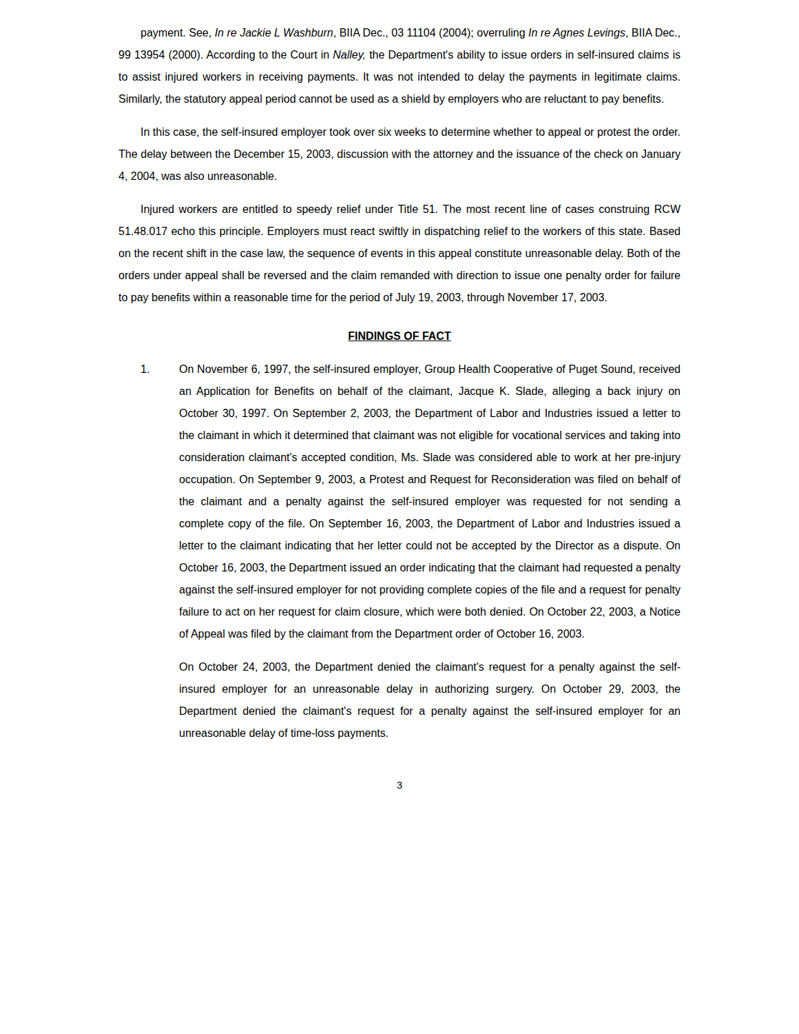payment. See, In re Jackie L Washburn, BIIA Dec., 03 11104 (2004); overruling In re Agnes Levings, BIIA Dec., 99 13954 (2000). According to the Court in Nalley, the Department's ability to issue orders in self-insured claims is to assist injured workers in receiving payments. It was not intended to delay the payments in legitimate claims. Similarly, the statutory appeal period cannot be used as a shield by employers who are reluctant to pay benefits.
In this case, the self-insured employer took over six weeks to determine whether to appeal or protest the order. The delay between the December 15, 2003, discussion with the attorney and the issuance of the check on January 4, 2004, was also unreasonable.
Injured workers are entitled to speedy relief under Title 51. The most recent line of cases construing RCW 51.48.017 echo this principle. Employers must react swiftly in dispatching relief to the workers of this state. Based on the recent shift in the case law, the sequence of events in this appeal constitute unreasonable delay. Both of the orders under appeal shall be reversed and the claim remanded with direction to issue one penalty order for failure to pay benefits within a reasonable time for the period of July 19, 2003, through November 17, 2003.
FINDINGS OF FACT
1.
On November 6, 1997, the self-insured employer, Group Health Cooperative of Puget Sound, received an Application for Benefits on behalf of the claimant, Jacque K. Slade, alleging a back injury on October 30, 1997. On September 2, 2003, the Department of Labor and Industries issued a letter to the claimant in which it determined that claimant was not eligible for vocational services and taking into consideration claimant's accepted condition, Ms. Slade was considered able to work at her pre-injury occupation. On September 9, 2003, a Protest and Request for Reconsideration was filed on behalf of the claimant and a penalty against the self-insured employer was requested for not sending a complete copy of the file. On September 16, 2003, the Department of Labor and Industries issued a letter to the claimant indicating that her letter could not be accepted by the Director as a dispute. On October 16, 2003, the Department issued an order indicating that the claimant had requested a penalty against the self-insured employer for not providing complete copies of the file and a request for penalty failure to act on her request for claim closure, which were both denied. On October 22, 2003, a Notice of Appeal was filed by the claimant from the Department order of October 16, 2003.
On October 24, 2003, the Department denied the claimant's request for a penalty against the self-insured employer for an unreasonable delay in authorizing surgery. On October 29, 2003, the Department denied the claimant's request for a penalty against the self-insured employer for an unreasonable delay of time-loss payments.
3